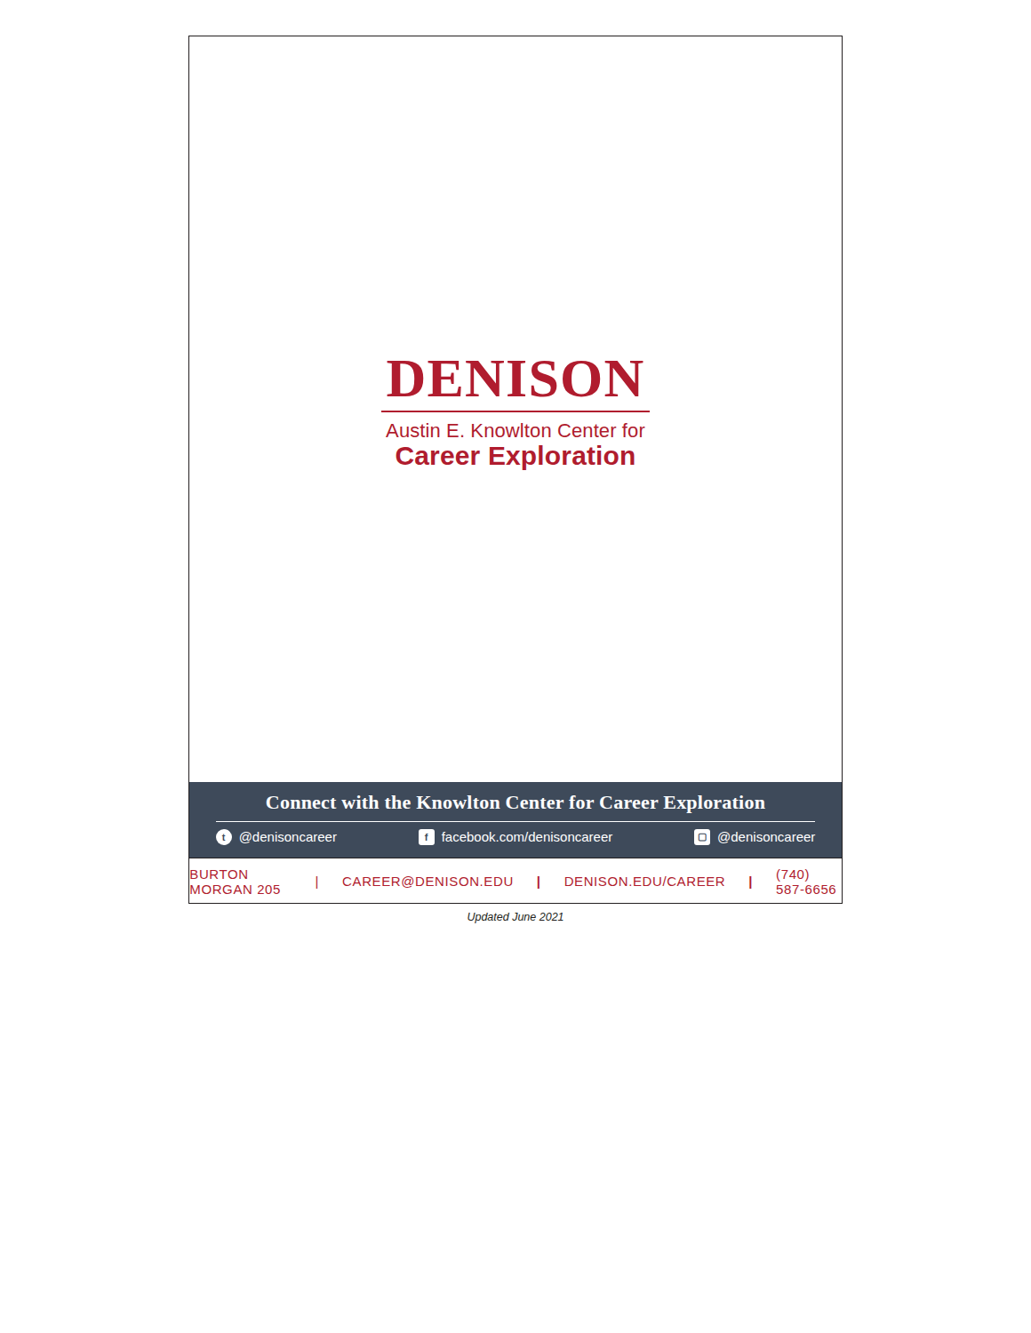DENISON
Austin E. Knowlton Center for
Career Exploration
Connect with the Knowlton Center for Career Exploration
t @denisoncareer
f facebook.com/denisoncareer
▢ @denisoncareer
BURTON MORGAN 205 | CAREER@DENISON.EDU | DENISON.EDU/CAREER | (740) 587-6656
Updated June 2021